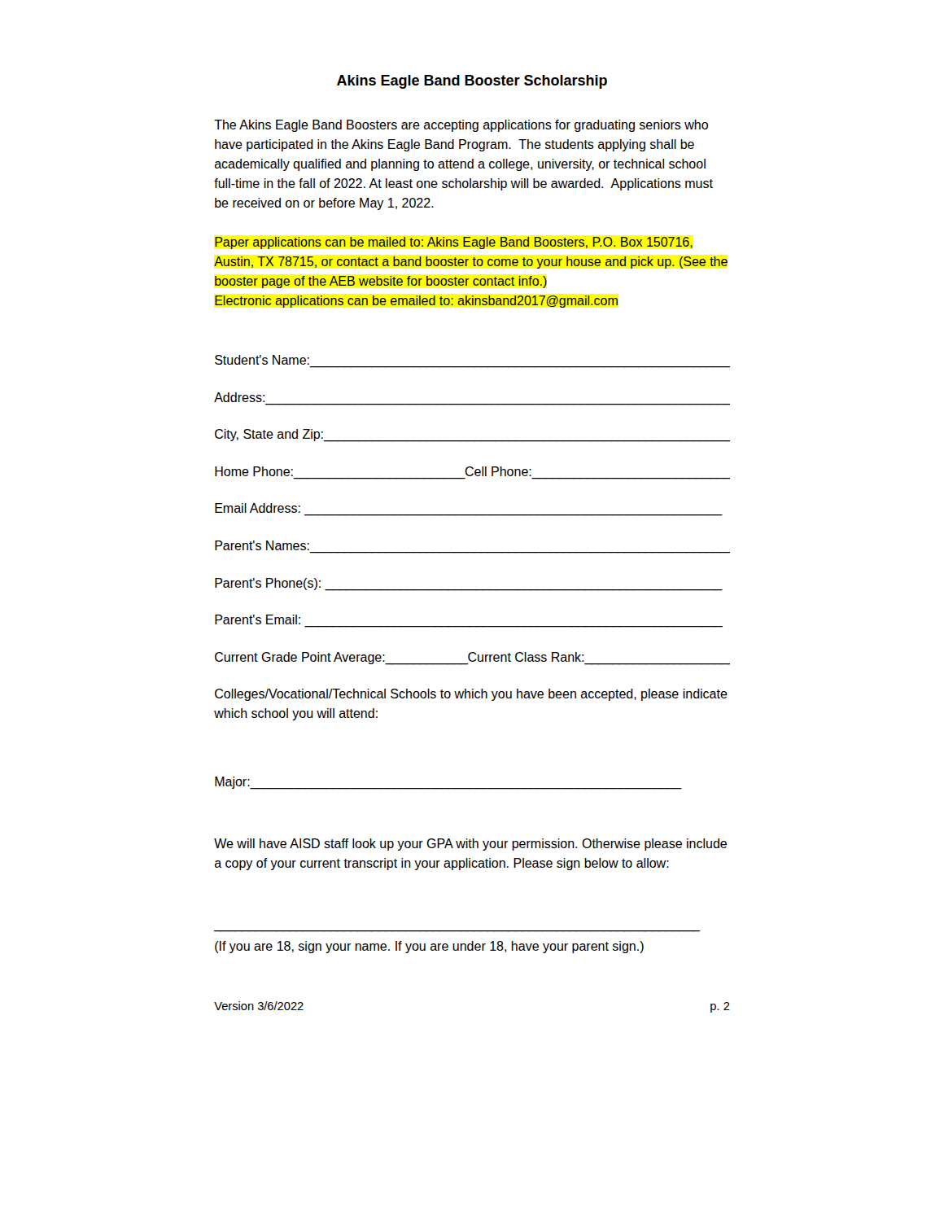Akins Eagle Band Booster Scholarship
The Akins Eagle Band Boosters are accepting applications for graduating seniors who have participated in the Akins Eagle Band Program. The students applying shall be academically qualified and planning to attend a college, university, or technical school full-time in the fall of 2022. At least one scholarship will be awarded. Applications must be received on or before May 1, 2022.
Paper applications can be mailed to: Akins Eagle Band Boosters, P.O. Box 150716, Austin, TX 78715, or contact a band booster to come to your house and pick up. (See the booster page of the AEB website for booster contact info.)
Electronic applications can be emailed to: akinsband2017@gmail.com
Student's Name:_______________________________________________________________
Address:____________________________________________________________________
City, State and Zip:_____________________________________________________________
Home Phone:_________________________Cell Phone:_______________________________
Email Address: _____________________________________________________________
Parent's Names:_______________________________________________________________
Parent's Phone(s): __________________________________________________________
Parent's Email: _____________________________________________________________
Current Grade Point Average:____________Current Class Rank:________________________
Colleges/Vocational/Technical Schools to which you have been accepted, please indicate which school you will attend:
Major:_______________________________________________________________
We will have AISD staff look up your GPA with your permission. Otherwise please include a copy of your current transcript in your application. Please sign below to allow:
_______________________________________________________________________
(If you are 18, sign your name. If you are under 18, have your parent sign.)
Version 3/6/2022 p. 2